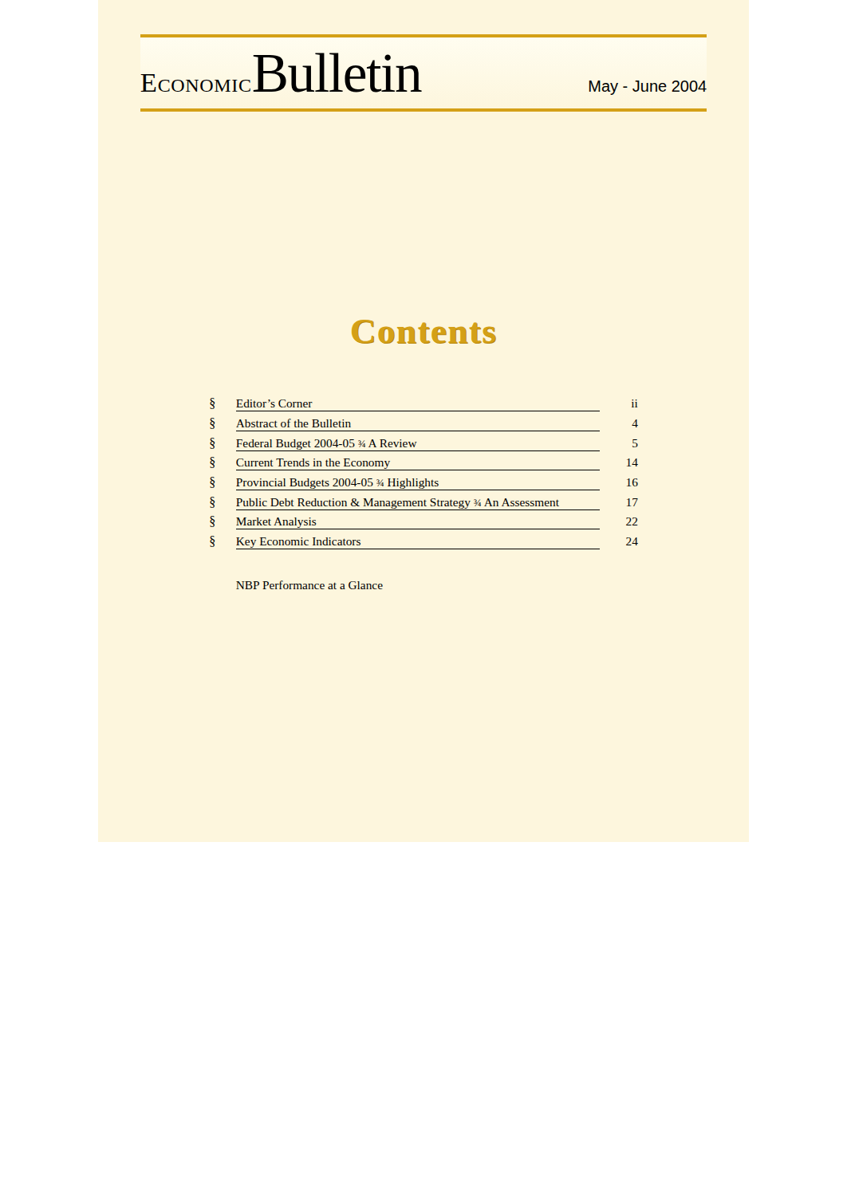Economic Bulletin
May - June 2004
Contents
| § | Editor’s Corner | ii |
| § | Abstract of the Bulletin | 4 |
| § | Federal Budget 2004-05 ¾ A Review | 5 |
| § | Current Trends in the Economy | 14 |
| § | Provincial Budgets 2004-05 ¾ Highlights | 16 |
| § | Public Debt Reduction & Management Strategy ¾ An Assessment | 17 |
| § | Market Analysis | 22 |
| § | Key Economic Indicators | 24 |
NBP Performance at a Glance